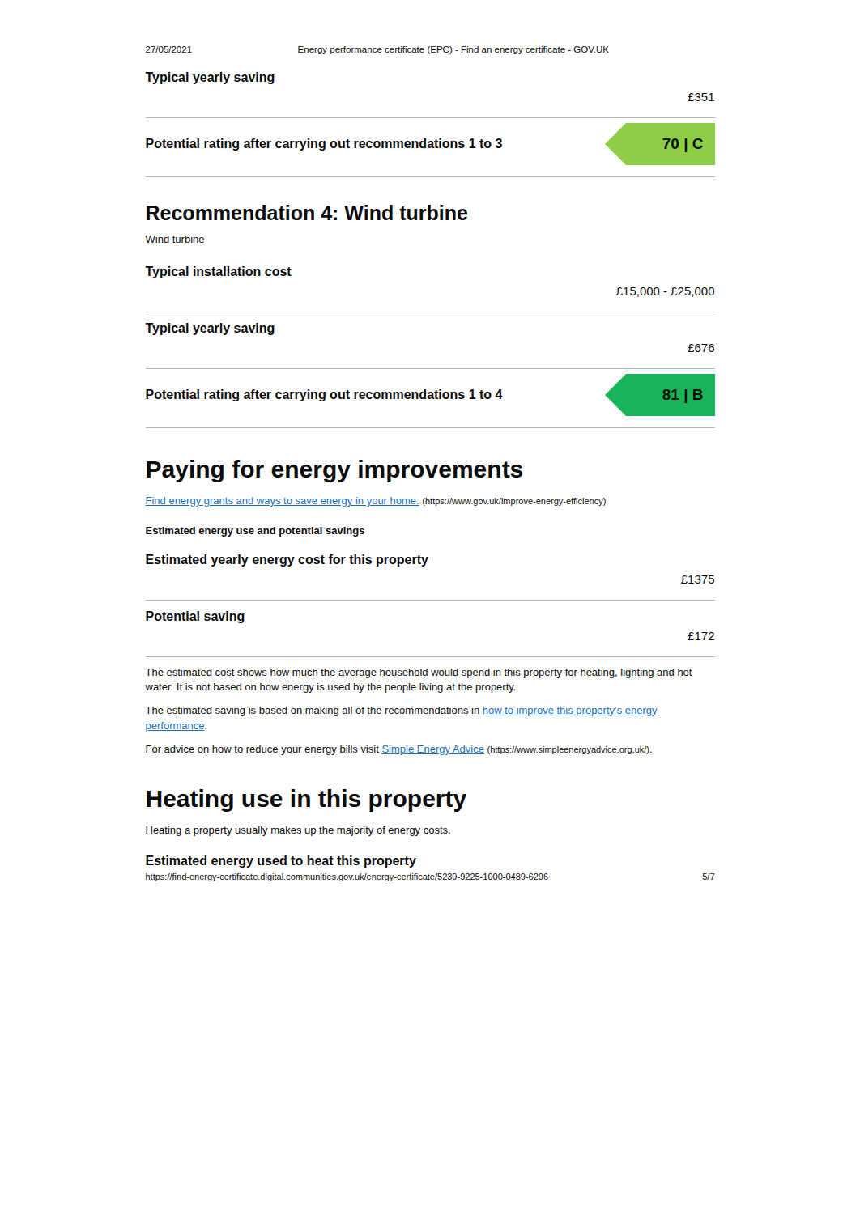27/05/2021 Energy performance certificate (EPC) - Find an energy certificate - GOV.UK
Typical yearly saving
£351
Potential rating after carrying out recommendations 1 to 3
70 | C
Recommendation 4: Wind turbine
Wind turbine
Typical installation cost
£15,000 - £25,000
Typical yearly saving
£676
Potential rating after carrying out recommendations 1 to 4
81 | B
Paying for energy improvements
Find energy grants and ways to save energy in your home. (https://www.gov.uk/improve-energy-efficiency)
Estimated energy use and potential savings
Estimated yearly energy cost for this property
£1375
Potential saving
£172
The estimated cost shows how much the average household would spend in this property for heating, lighting and hot water. It is not based on how energy is used by the people living at the property.
The estimated saving is based on making all of the recommendations in how to improve this property’s energy performance.
For advice on how to reduce your energy bills visit Simple Energy Advice (https://www.simpleenergyadvice.org.uk/).
Heating use in this property
Heating a property usually makes up the majority of energy costs.
Estimated energy used to heat this property
https://find-energy-certificate.digital.communities.gov.uk/energy-certificate/5239-9225-1000-0489-6296 5/7